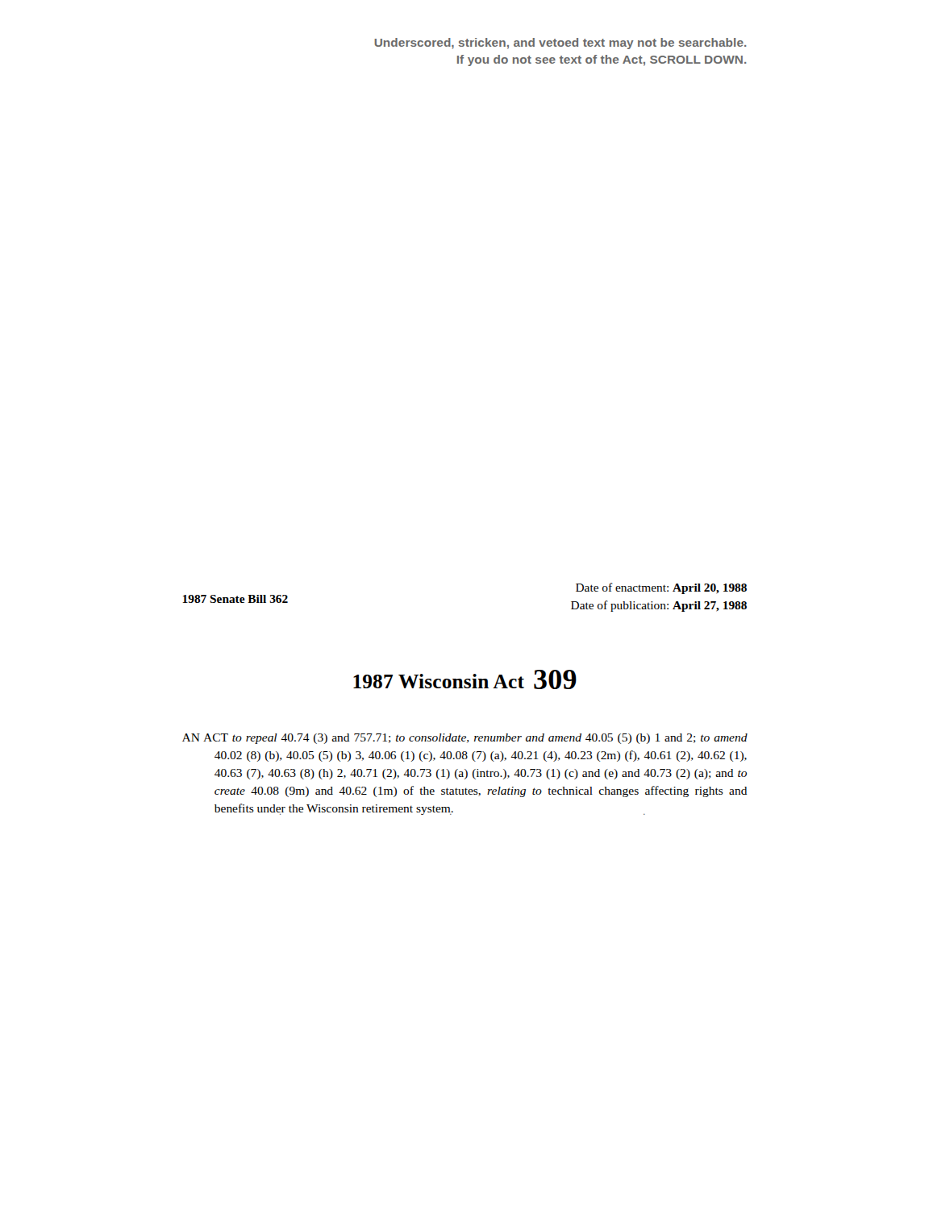Underscored, stricken, and vetoed text may not be searchable.
If you do not see text of the Act, SCROLL DOWN.
1987 Senate Bill 362
Date of enactment: April 20, 1988
Date of publication: April 27, 1988
1987 Wisconsin Act 309
AN ACT to repeal 40.74 (3) and 757.71; to consolidate, renumber and amend 40.05 (5) (b) 1 and 2; to amend 40.02 (8) (b), 40.05 (5) (b) 3, 40.06 (1) (c), 40.08 (7) (a), 40.21 (4), 40.23 (2m) (f), 40.61 (2), 40.62 (1), 40.63 (7), 40.63 (8) (h) 2, 40.71 (2), 40.73 (1) (a) (intro.), 40.73 (1) (c) and (e) and 40.73 (2) (a); and to create 40.08 (9m) and 40.62 (1m) of the statutes, relating to technical changes affecting rights and benefits under the Wisconsin retirement system.
 
 
· · ·